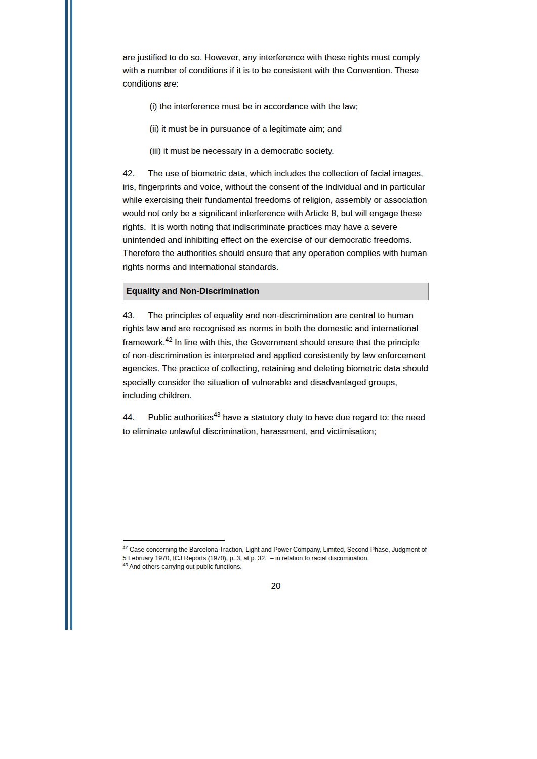are justified to do so. However, any interference with these rights must comply with a number of conditions if it is to be consistent with the Convention. These conditions are:
(i) the interference must be in accordance with the law;
(ii) it must be in pursuance of a legitimate aim; and
(iii) it must be necessary in a democratic society.
42. The use of biometric data, which includes the collection of facial images, iris, fingerprints and voice, without the consent of the individual and in particular while exercising their fundamental freedoms of religion, assembly or association would not only be a significant interference with Article 8, but will engage these rights. It is worth noting that indiscriminate practices may have a severe unintended and inhibiting effect on the exercise of our democratic freedoms. Therefore the authorities should ensure that any operation complies with human rights norms and international standards.
Equality and Non-Discrimination
43. The principles of equality and non-discrimination are central to human rights law and are recognised as norms in both the domestic and international framework.42 In line with this, the Government should ensure that the principle of non-discrimination is interpreted and applied consistently by law enforcement agencies. The practice of collecting, retaining and deleting biometric data should specially consider the situation of vulnerable and disadvantaged groups, including children.
44. Public authorities43 have a statutory duty to have due regard to: the need to eliminate unlawful discrimination, harassment, and victimisation;
42 Case concerning the Barcelona Traction, Light and Power Company, Limited, Second Phase, Judgment of 5 February 1970, ICJ Reports (1970), p. 3, at p. 32. – in relation to racial discrimination.
43 And others carrying out public functions.
20